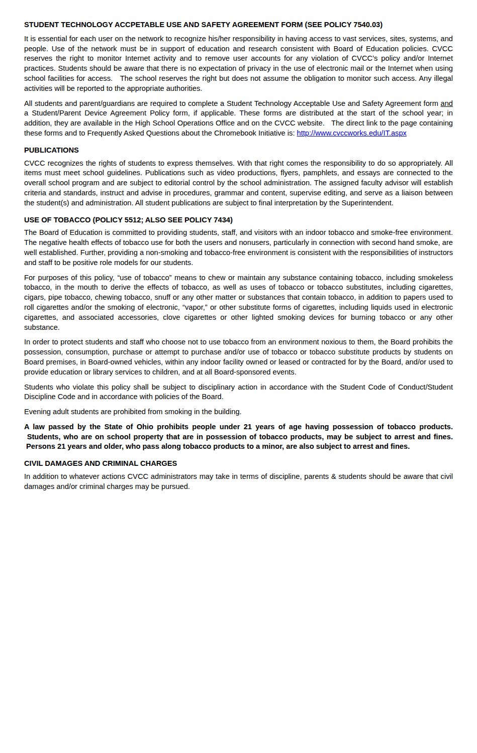Student Technology Accpetable Use and Safety Agreement Form (See Policy 7540.03)
It is essential for each user on the network to recognize his/her responsibility in having access to vast services, sites, systems, and people. Use of the network must be in support of education and research consistent with Board of Education policies. CVCC reserves the right to monitor Internet activity and to remove user accounts for any violation of CVCC’s policy and/or Internet practices. Students should be aware that there is no expectation of privacy in the use of electronic mail or the Internet when using school facilities for access. The school reserves the right but does not assume the obligation to monitor such access. Any illegal activities will be reported to the appropriate authorities.
All students and parent/guardians are required to complete a Student Technology Acceptable Use and Safety Agreement form and a Student/Parent Device Agreement Policy form, if applicable. These forms are distributed at the start of the school year; in addition, they are available in the High School Operations Office and on the CVCC website. The direct link to the page containing these forms and to Frequently Asked Questions about the Chromebook Initiative is: http://www.cvccworks.edu/IT.aspx
Publications
CVCC recognizes the rights of students to express themselves. With that right comes the responsibility to do so appropriately. All items must meet school guidelines. Publications such as video productions, flyers, pamphlets, and essays are connected to the overall school program and are subject to editorial control by the school administration. The assigned faculty advisor will establish criteria and standards, instruct and advise in procedures, grammar and content, supervise editing, and serve as a liaison between the student(s) and administration. All student publications are subject to final interpretation by the Superintendent.
Use of Tobacco (Policy 5512; Also See Policy 7434)
The Board of Education is committed to providing students, staff, and visitors with an indoor tobacco and smoke-free environment. The negative health effects of tobacco use for both the users and nonusers, particularly in connection with second hand smoke, are well established. Further, providing a non-smoking and tobacco-free environment is consistent with the responsibilities of instructors and staff to be positive role models for our students.
For purposes of this policy, “use of tobacco” means to chew or maintain any substance containing tobacco, including smokeless tobacco, in the mouth to derive the effects of tobacco, as well as uses of tobacco or tobacco substitutes, including cigarettes, cigars, pipe tobacco, chewing tobacco, snuff or any other matter or substances that contain tobacco, in addition to papers used to roll cigarettes and/or the smoking of electronic, “vapor,” or other substitute forms of cigarettes, including liquids used in electronic cigarettes, and associated accessories, clove cigarettes or other lighted smoking devices for burning tobacco or any other substance.
In order to protect students and staff who choose not to use tobacco from an environment noxious to them, the Board prohibits the possession, consumption, purchase or attempt to purchase and/or use of tobacco or tobacco substitute products by students on Board premises, in Board-owned vehicles, within any indoor facility owned or leased or contracted for by the Board, and/or used to provide education or library services to children, and at all Board-sponsored events.
Students who violate this policy shall be subject to disciplinary action in accordance with the Student Code of Conduct/Student Discipline Code and in accordance with policies of the Board.
Evening adult students are prohibited from smoking in the building.
A law passed by the State of Ohio prohibits people under 21 years of age having possession of tobacco products. Students, who are on school property that are in possession of tobacco products, may be subject to arrest and fines. Persons 21 years and older, who pass along tobacco products to a minor, are also subject to arrest and fines.
Civil Damages and Criminal Charges
In addition to whatever actions CVCC administrators may take in terms of discipline, parents & students should be aware that civil damages and/or criminal charges may be pursued.